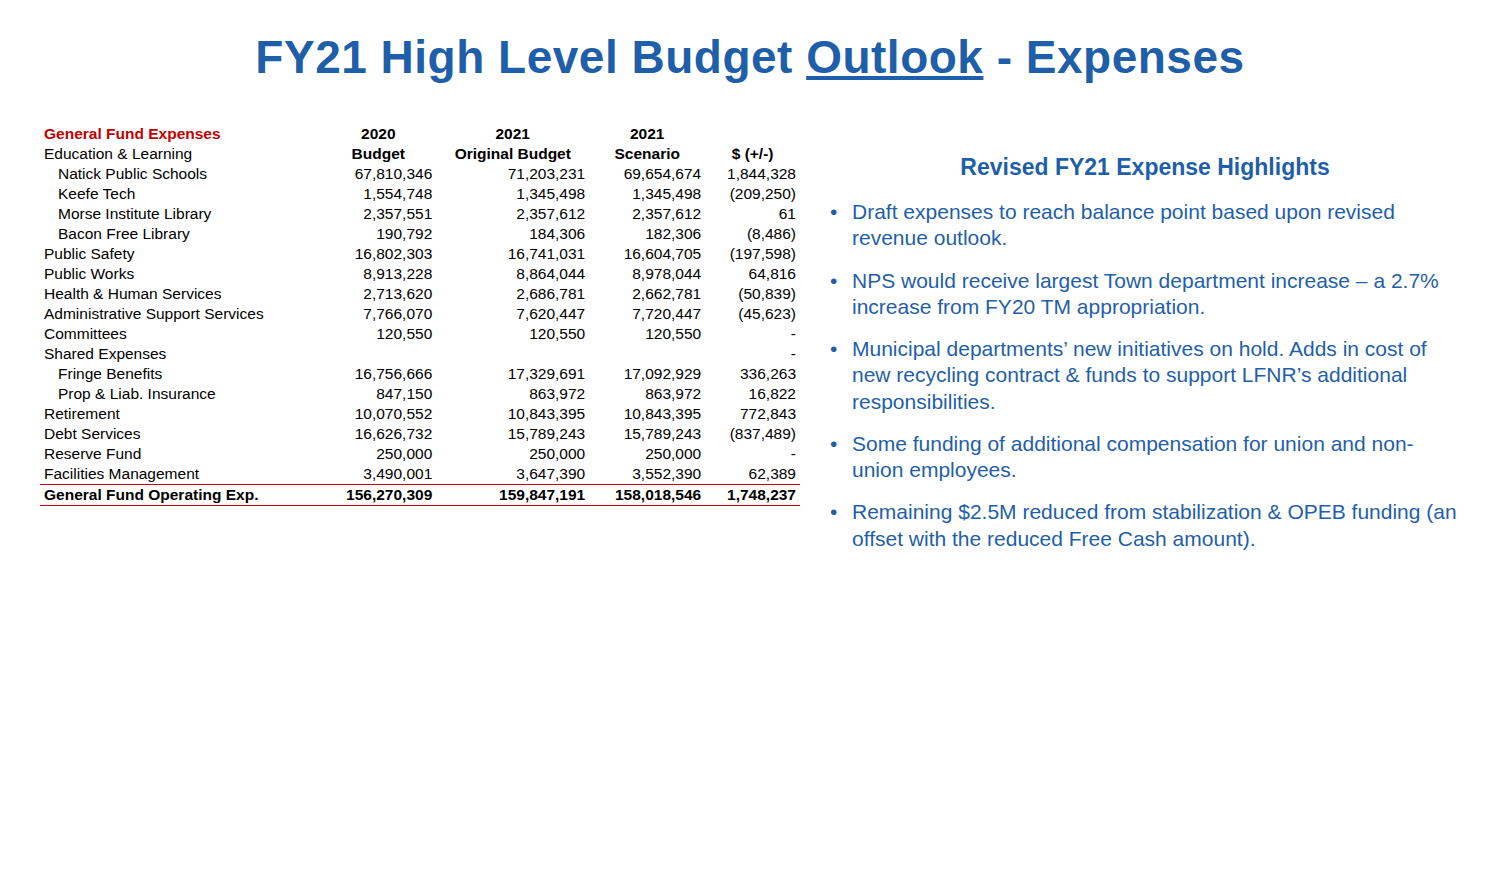FY21 High Level Budget Outlook - Expenses
| General Fund Expenses | 2020 | 2021 | 2021 | |
| Education & Learning | Budget | Original Budget | Scenario | $ (+/-) |
| Natick Public Schools | 67,810,346 | 71,203,231 | 69,654,674 | 1,844,328 |
| Keefe Tech | 1,554,748 | 1,345,498 | 1,345,498 | (209,250) |
| Morse Institute Library | 2,357,551 | 2,357,612 | 2,357,612 | 61 |
| Bacon Free Library | 190,792 | 184,306 | 182,306 | (8,486) |
| Public Safety | 16,802,303 | 16,741,031 | 16,604,705 | (197,598) |
| Public Works | 8,913,228 | 8,864,044 | 8,978,044 | 64,816 |
| Health & Human Services | 2,713,620 | 2,686,781 | 2,662,781 | (50,839) |
| Administrative Support Services | 7,766,070 | 7,620,447 | 7,720,447 | (45,623) |
| Committees | 120,550 | 120,550 | 120,550 | - |
| Shared Expenses | | | | - |
| Fringe Benefits | 16,756,666 | 17,329,691 | 17,092,929 | 336,263 |
| Prop & Liab. Insurance | 847,150 | 863,972 | 863,972 | 16,822 |
| Retirement | 10,070,552 | 10,843,395 | 10,843,395 | 772,843 |
| Debt Services | 16,626,732 | 15,789,243 | 15,789,243 | (837,489) |
| Reserve Fund | 250,000 | 250,000 | 250,000 | - |
| Facilities Management | 3,490,001 | 3,647,390 | 3,552,390 | 62,389 |
| General Fund Operating Exp. | 156,270,309 | 159,847,191 | 158,018,546 | 1,748,237 |
Revised FY21 Expense Highlights
Draft expenses to reach balance point based upon revised revenue outlook.
NPS would receive largest Town department increase – a 2.7% increase from FY20 TM appropriation.
Municipal departments’ new initiatives on hold. Adds in cost of new recycling contract & funds to support LFNR’s additional responsibilities.
Some funding of additional compensation for union and non-union employees.
Remaining $2.5M reduced from stabilization & OPEB funding (an offset with the reduced Free Cash amount).